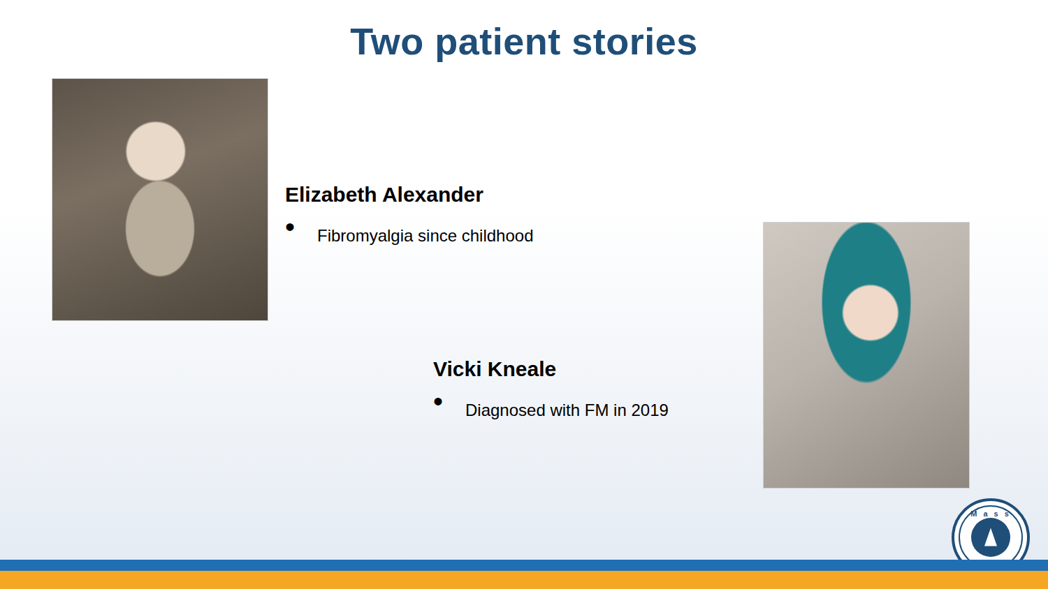Two patient stories
Elizabeth Alexander
Fibromyalgia since childhood
Vicki Kneale
Diagnosed with FM in 2019
M a s s
ME/CFS